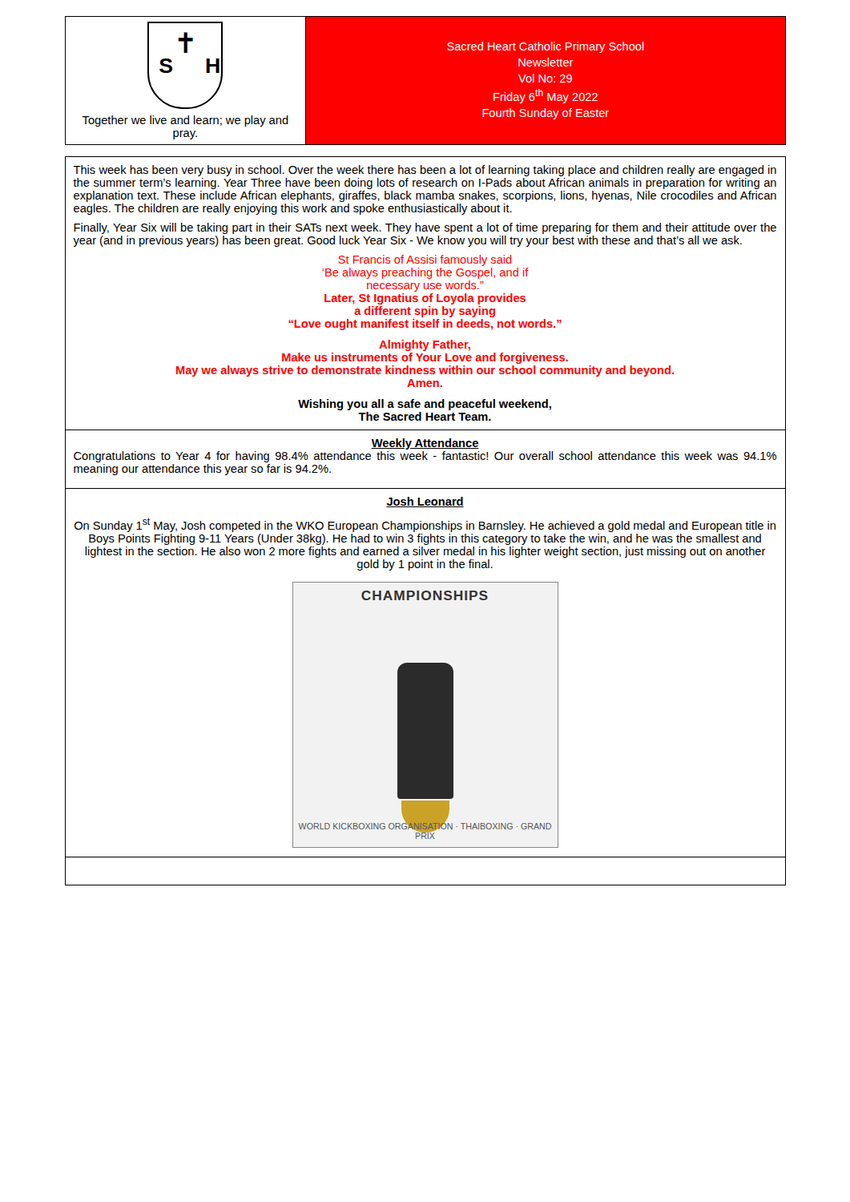| ✝ SH Together we live and learn; we play and pray. | Sacred Heart Catholic Primary School Newsletter Vol No: 29 Friday 6 th May 2022 Fourth Sunday of Easter |
| This week has been very busy in school. Over the week there has been a lot of learning taking place and children really are engaged in the summer term’s learning. Year Three have been doing lots of research on I-Pads about African animals in preparation for writing an explanation text. These include African elephants, giraffes, black mamba snakes, scorpions, lions, hyenas, Nile crocodiles and African eagles. The children are really enjoying this work and spoke enthusiastically about it. Finally, Year Six will be taking part in their SATs next week. They have spent a lot of time preparing for them and their attitude over the year (and in previous years) has been great. Good luck Year Six - We know you will try your best with these and that’s all we ask. St Francis of Assisi famously said ‘Be always preaching the Gospel, and if necessary use words.” Later, St Ignatius of Loyola provides a different spin by saying “Love ought manifest itself in deeds, not words.” Almighty Father, Make us instruments of Your Love and forgiveness. May we always strive to demonstrate kindness within our school community and beyond. Amen. Wishing you all a safe and peaceful weekend, The Sacred Heart Team. |
| Weekly Attendance Congratulations to Year 4 for having 98.4% attendance this week - fantastic! Our overall school attendance this week was 94.1% meaning our attendance this year so far is 94.2%. |
| Josh Leonard On Sunday 1 st May, Josh competed in the WKO European Championships in Barnsley. He achieved a gold medal and European title in Boys Points Fighting 9-11 Years (Under 38kg). He had to win 3 fights in this category to take the win, and he was the smallest and lightest in the section. He also won 2 more fights and earned a silver medal in his lighter weight section, just missing out on another gold by 1 point in the final. CHAMPIONSHIPS WORLD KICKBOXING ORGANISATION · THAIBOXING · GRAND PRIX |